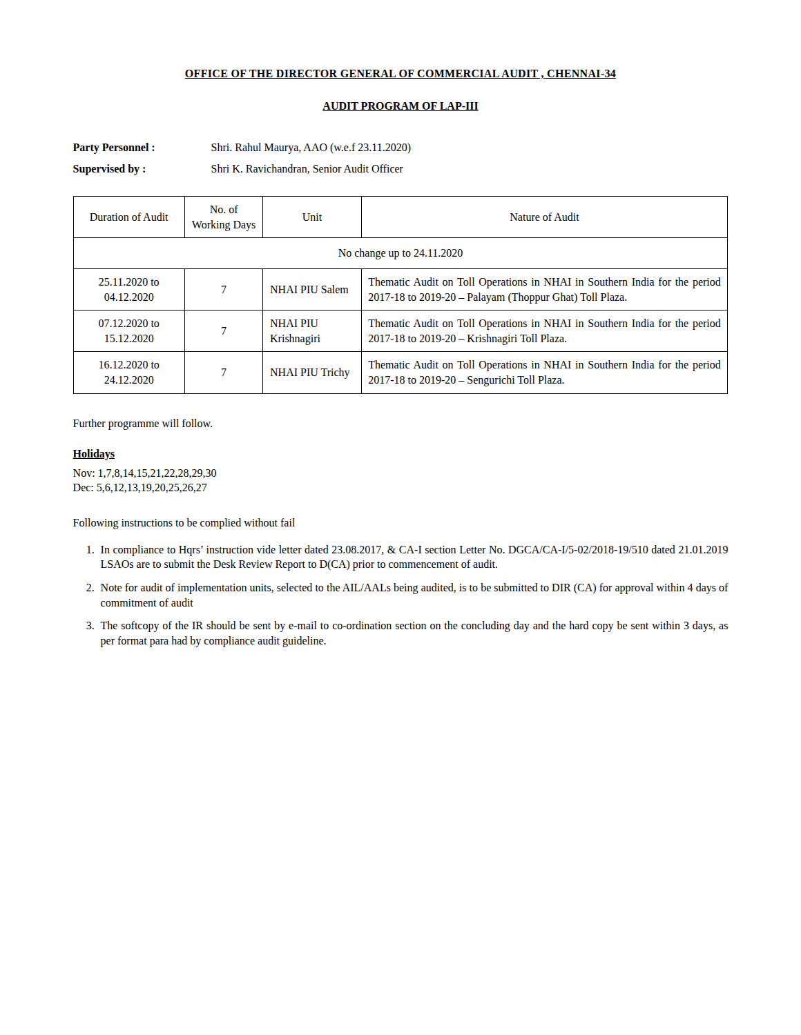OFFICE OF THE DIRECTOR GENERAL OF COMMERCIAL AUDIT , CHENNAI-34
AUDIT PROGRAM OF LAP-III
Party Personnel : Shri. Rahul Maurya, AAO (w.e.f 23.11.2020)
Supervised by : Shri K. Ravichandran, Senior Audit Officer
| Duration of Audit | No. of Working Days | Unit | Nature of Audit |
| --- | --- | --- | --- |
| No change up to 24.11.2020 |
| 25.11.2020 to 04.12.2020 | 7 | NHAI PIU Salem | Thematic Audit on Toll Operations in NHAI in Southern India for the period 2017-18 to 2019-20 – Palayam (Thoppur Ghat) Toll Plaza. |
| 07.12.2020 to 15.12.2020 | 7 | NHAI PIU Krishnagiri | Thematic Audit on Toll Operations in NHAI in Southern India for the period 2017-18 to 2019-20 – Krishnagiri Toll Plaza. |
| 16.12.2020 to 24.12.2020 | 7 | NHAI PIU Trichy | Thematic Audit on Toll Operations in NHAI in Southern India for the period 2017-18 to 2019-20 – Sengurichi Toll Plaza. |
Further programme will follow.
Holidays
Nov: 1,7,8,14,15,21,22,28,29,30
Dec: 5,6,12,13,19,20,25,26,27
Following instructions to be complied without fail
In compliance to Hqrs’ instruction vide letter dated 23.08.2017, & CA-I section Letter No. DGCA/CA-I/5-02/2018-19/510 dated 21.01.2019 LSAOs are to submit the Desk Review Report to D(CA) prior to commencement of audit.
Note for audit of implementation units, selected to the AIL/AALs being audited, is to be submitted to DIR (CA) for approval within 4 days of commitment of audit
The softcopy of the IR should be sent by e-mail to co-ordination section on the concluding day and the hard copy be sent within 3 days, as per format para had by compliance audit guideline.